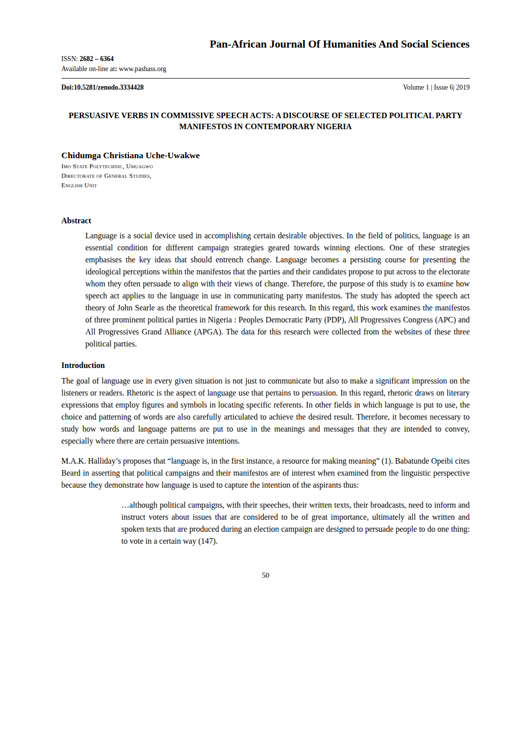Pan-African Journal Of Humanities And Social Sciences
ISSN: 2682 – 6364
Available on-line at: www.pashass.org
Doi:10.5281/zenodo.3334428 Volume 1 | Issue 6| 2019
Persuasive Verbs in Commissive Speech Acts: A Discourse of Selected Political Party Manifestos in Contemporary Nigeria
Chidumga Christiana Uche-Uwakwe
Imo State Polytechnic, Umuagwo
Directorate of General Studies,
English Unit
Abstract
Language is a social device used in accomplishing certain desirable objectives. In the field of politics, language is an essential condition for different campaign strategies geared towards winning elections. One of these strategies emphasises the key ideas that should entrench change. Language becomes a persisting course for presenting the ideological perceptions within the manifestos that the parties and their candidates propose to put across to the electorate whom they often persuade to align with their views of change. Therefore, the purpose of this study is to examine how speech act applies to the language in use in communicating party manifestos. The study has adopted the speech act theory of John Searle as the theoretical framework for this research. In this regard, this work examines the manifestos of three prominent political parties in Nigeria : Peoples Democratic Party (PDP), All Progressives Congress (APC) and All Progressives Grand Alliance (APGA). The data for this research were collected from the websites of these three political parties.
Introduction
The goal of language use in every given situation is not just to communicate but also to make a significant impression on the listeners or readers. Rhetoric is the aspect of language use that pertains to persuasion. In this regard, rhetoric draws on literary expressions that employ figures and symbols in locating specific referents. In other fields in which language is put to use, the choice and patterning of words are also carefully articulated to achieve the desired result. Therefore, it becomes necessary to study how words and language patterns are put to use in the meanings and messages that they are intended to convey, especially where there are certain persuasive intentions.
M.A.K. Halliday’s proposes that “language is, in the first instance, a resource for making meaning” (1). Babatunde Opeibi cites Beard in asserting that political campaigns and their manifestos are of interest when examined from the linguistic perspective because they demonstrate how language is used to capture the intention of the aspirants thus:
…although political campaigns, with their speeches, their written texts, their broadcasts, need to inform and instruct voters about issues that are considered to be of great importance, ultimately all the written and spoken texts that are produced during an election campaign are designed to persuade people to do one thing: to vote in a certain way (147).
50